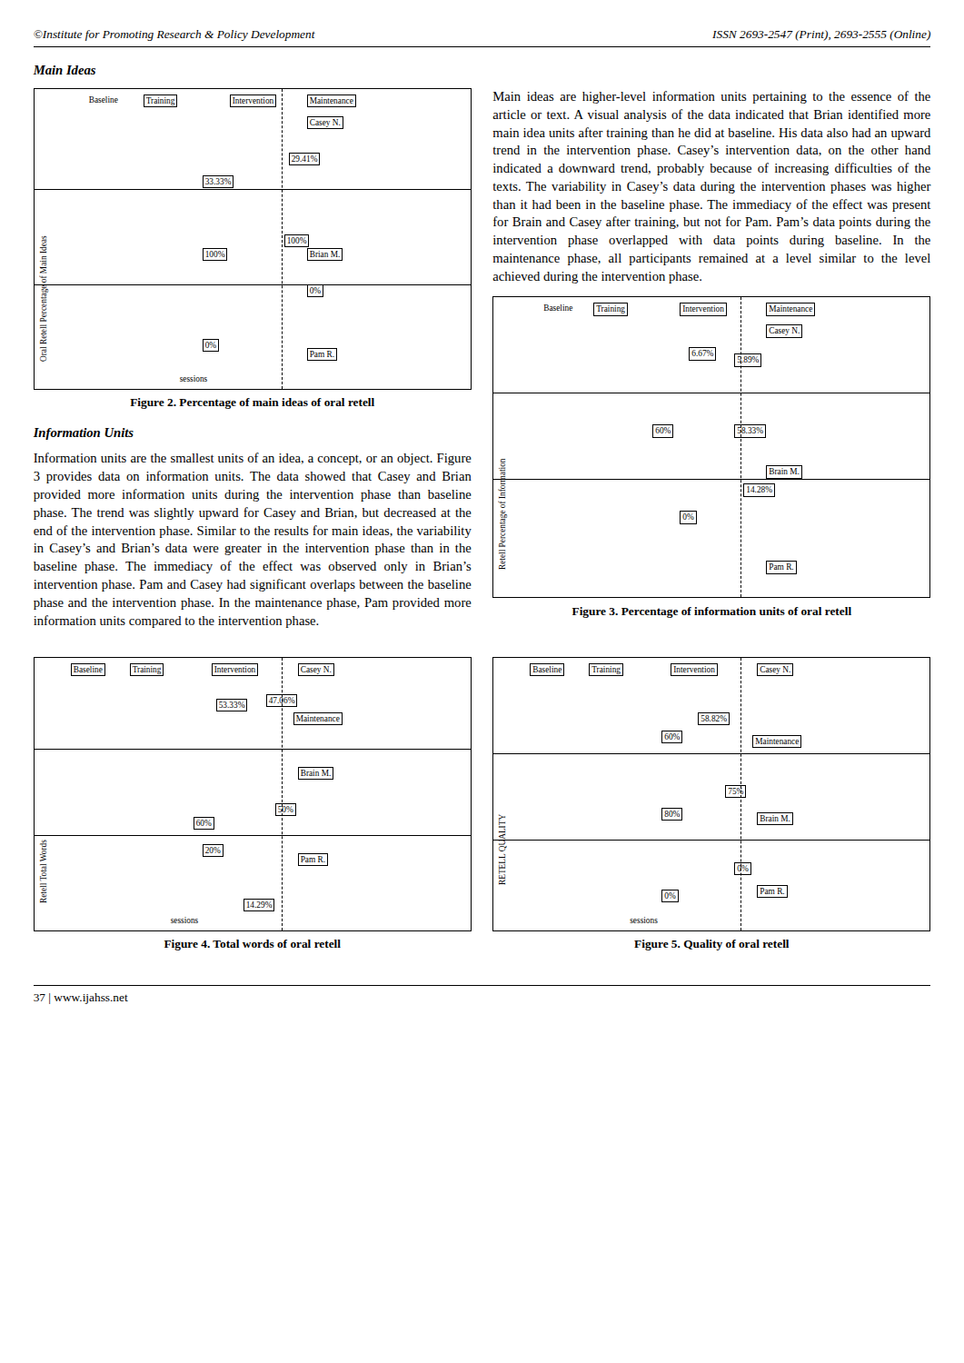©Institute for Promoting Research & Policy Development
ISSN 2693-2547 (Print), 2693-2555 (Online)
Main Ideas
Oral Retell Percentage of Main Ideas Baseline Training Intervention Maintenance Casey N. 33.33% 29.41% 100% 100% Brian M. 0% 0% Pam R. sessions
Figure 2. Percentage of main ideas of oral retell
Information Units
Information units are the smallest units of an idea, a concept, or an object. Figure 3 provides data on information units. The data showed that Casey and Brian provided more information units during the intervention phase than baseline phase. The trend was slightly upward for Casey and Brian, but decreased at the end of the intervention phase. Similar to the results for main ideas, the variability in Casey’s and Brian’s data were greater in the intervention phase than in the baseline phase. The immediacy of the effect was observed only in Brian’s intervention phase. Pam and Casey had significant overlaps between the baseline phase and the intervention phase. In the maintenance phase, Pam provided more information units compared to the intervention phase.
Main ideas are higher-level information units pertaining to the essence of the article or text. A visual analysis of the data indicated that Brian identified more main idea units after training than he did at baseline. His data also had an upward trend in the intervention phase. Casey’s intervention data, on the other hand indicated a downward trend, probably because of increasing difficulties of the texts. The variability in Casey’s data during the intervention phases was higher than it had been in the baseline phase. The immediacy of the effect was present for Brain and Casey after training, but not for Pam. Pam’s data points during the intervention phase overlapped with data points during baseline. In the maintenance phase, all participants remained at a level similar to the level achieved during the intervention phase.
Retell Percentage of Information Baseline Training Intervention Maintenance Casey N. 6.67% 5.89% 60% 58.33% Brain M. 14.28% 0% Pam R.
Figure 3. Percentage of information units of oral retell
Retell Total Words Baseline Training Intervention Casey N. 53.33% 47.06% Maintenance Brain M. 60% 50% 20% Pam R. 14.29% sessions
Figure 4. Total words of oral retell
RETELL QUALITY Baseline Training Intervention Casey N. 58.82% 60% Maintenance 75% 80% Brain M. 0% 0% Pam R. sessions
Figure 5. Quality of oral retell
37 | www.ijahss.net